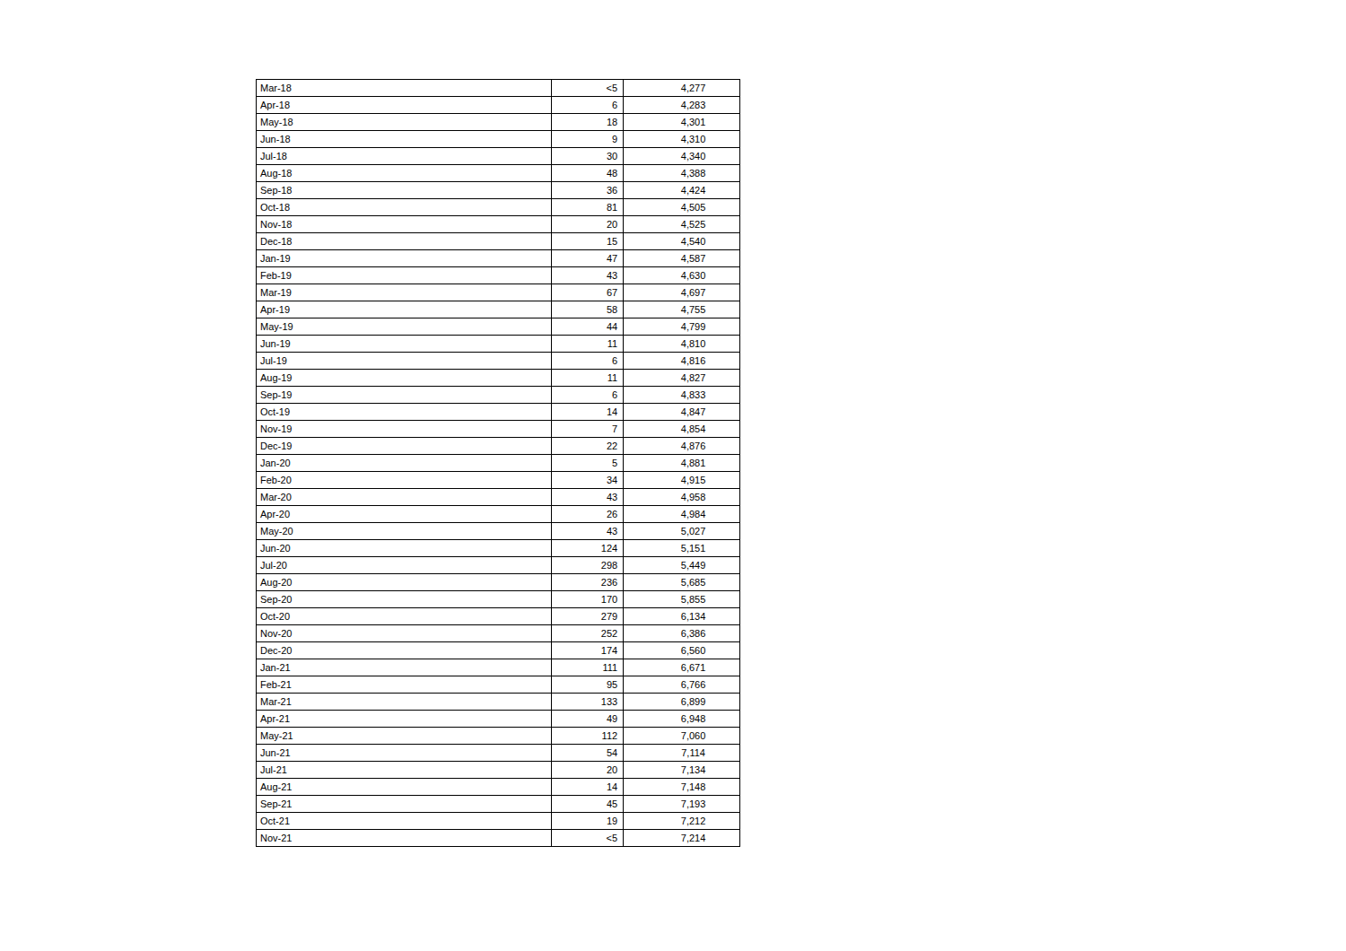| Mar-18 | <5 | 4,277 |
| Apr-18 | 6 | 4,283 |
| May-18 | 18 | 4,301 |
| Jun-18 | 9 | 4,310 |
| Jul-18 | 30 | 4,340 |
| Aug-18 | 48 | 4,388 |
| Sep-18 | 36 | 4,424 |
| Oct-18 | 81 | 4,505 |
| Nov-18 | 20 | 4,525 |
| Dec-18 | 15 | 4,540 |
| Jan-19 | 47 | 4,587 |
| Feb-19 | 43 | 4,630 |
| Mar-19 | 67 | 4,697 |
| Apr-19 | 58 | 4,755 |
| May-19 | 44 | 4,799 |
| Jun-19 | 11 | 4,810 |
| Jul-19 | 6 | 4,816 |
| Aug-19 | 11 | 4,827 |
| Sep-19 | 6 | 4,833 |
| Oct-19 | 14 | 4,847 |
| Nov-19 | 7 | 4,854 |
| Dec-19 | 22 | 4,876 |
| Jan-20 | 5 | 4,881 |
| Feb-20 | 34 | 4,915 |
| Mar-20 | 43 | 4,958 |
| Apr-20 | 26 | 4,984 |
| May-20 | 43 | 5,027 |
| Jun-20 | 124 | 5,151 |
| Jul-20 | 298 | 5,449 |
| Aug-20 | 236 | 5,685 |
| Sep-20 | 170 | 5,855 |
| Oct-20 | 279 | 6,134 |
| Nov-20 | 252 | 6,386 |
| Dec-20 | 174 | 6,560 |
| Jan-21 | 111 | 6,671 |
| Feb-21 | 95 | 6,766 |
| Mar-21 | 133 | 6,899 |
| Apr-21 | 49 | 6,948 |
| May-21 | 112 | 7,060 |
| Jun-21 | 54 | 7,114 |
| Jul-21 | 20 | 7,134 |
| Aug-21 | 14 | 7,148 |
| Sep-21 | 45 | 7,193 |
| Oct-21 | 19 | 7,212 |
| Nov-21 | <5 | 7,214 |